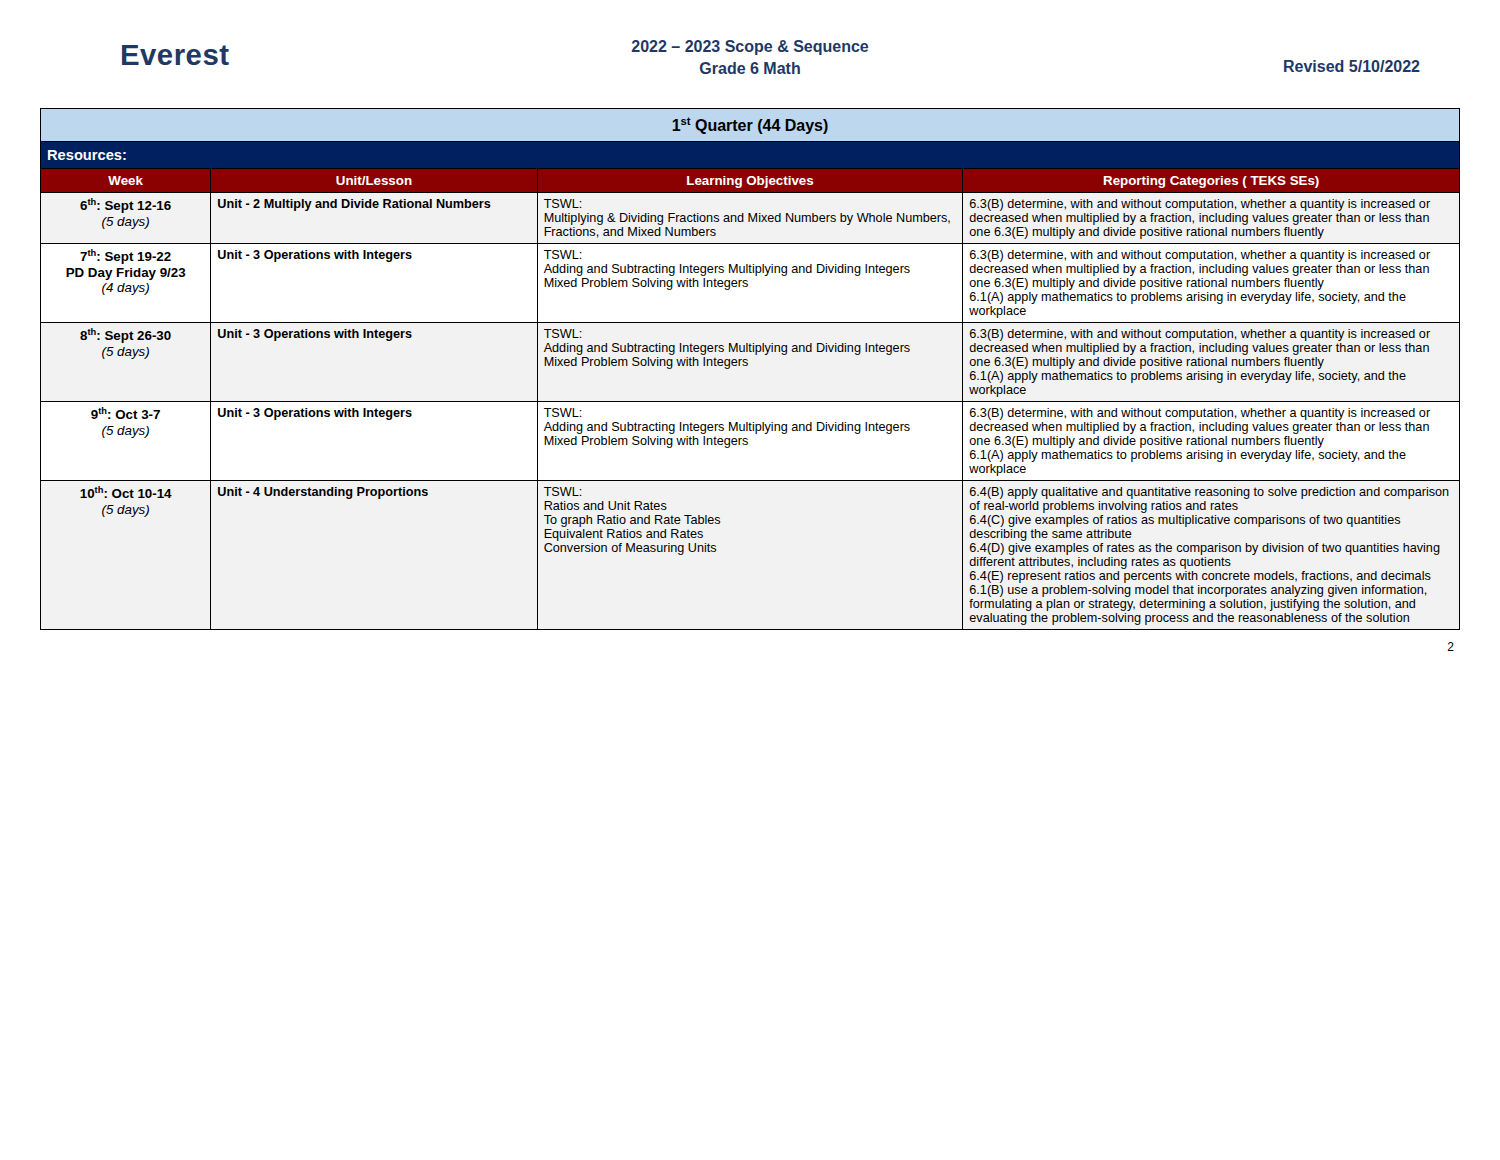Everest
2022 – 2023 Scope & Sequence
Grade 6 Math
Revised 5/10/2022
| 1 st Quarter (44 Days) |
| Resources: |
| Week | Unit/Lesson | Learning Objectives | Reporting Categories ( TEKS SEs) |
| 6 th : Sept 12-16 (5 days) | Unit - 2 Multiply and Divide Rational Numbers | TSWL: Multiplying & Dividing Fractions and Mixed Numbers by Whole Numbers, Fractions, and Mixed Numbers | 6.3(B) determine, with and without computation, whether a quantity is increased or decreased when multiplied by a fraction, including values greater than or less than one 6.3(E) multiply and divide positive rational numbers fluently |
| 7 th : Sept 19-22 PD Day Friday 9/23 (4 days) | Unit - 3 Operations with Integers | TSWL: Adding and Subtracting Integers Multiplying and Dividing Integers Mixed Problem Solving with Integers | 6.3(B) determine, with and without computation, whether a quantity is increased or decreased when multiplied by a fraction, including values greater than or less than one 6.3(E) multiply and divide positive rational numbers fluently 6.1(A) apply mathematics to problems arising in everyday life, society, and the workplace |
| 8 th : Sept 26-30 (5 days) | Unit - 3 Operations with Integers | TSWL: Adding and Subtracting Integers Multiplying and Dividing Integers Mixed Problem Solving with Integers | 6.3(B) determine, with and without computation, whether a quantity is increased or decreased when multiplied by a fraction, including values greater than or less than one 6.3(E) multiply and divide positive rational numbers fluently 6.1(A) apply mathematics to problems arising in everyday life, society, and the workplace |
| 9 th : Oct 3-7 (5 days) | Unit - 3 Operations with Integers | TSWL: Adding and Subtracting Integers Multiplying and Dividing Integers Mixed Problem Solving with Integers | 6.3(B) determine, with and without computation, whether a quantity is increased or decreased when multiplied by a fraction, including values greater than or less than one 6.3(E) multiply and divide positive rational numbers fluently 6.1(A) apply mathematics to problems arising in everyday life, society, and the workplace |
| 10 th : Oct 10-14 (5 days) | Unit - 4 Understanding Proportions | TSWL: Ratios and Unit Rates To graph Ratio and Rate Tables Equivalent Ratios and Rates Conversion of Measuring Units | 6.4(B) apply qualitative and quantitative reasoning to solve prediction and comparison of real-world problems involving ratios and rates 6.4(C) give examples of ratios as multiplicative comparisons of two quantities describing the same attribute 6.4(D) give examples of rates as the comparison by division of two quantities having different attributes, including rates as quotients 6.4(E) represent ratios and percents with concrete models, fractions, and decimals 6.1(B) use a problem-solving model that incorporates analyzing given information, formulating a plan or strategy, determining a solution, justifying the solution, and evaluating the problem-solving process and the reasonableness of the solution |
2